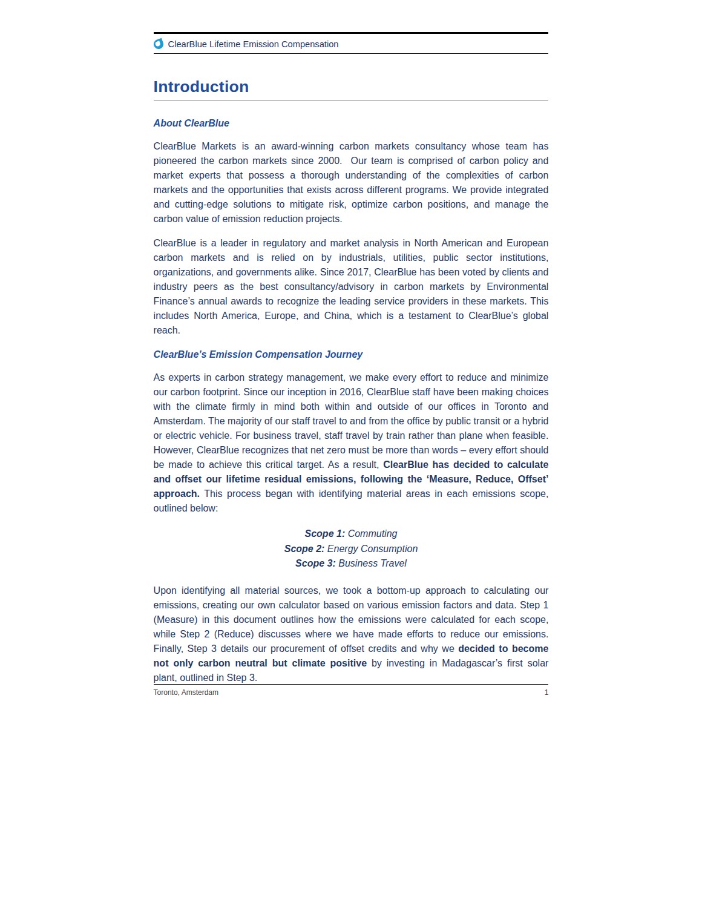ClearBlue Lifetime Emission Compensation
Introduction
About ClearBlue
ClearBlue Markets is an award-winning carbon markets consultancy whose team has pioneered the carbon markets since 2000. Our team is comprised of carbon policy and market experts that possess a thorough understanding of the complexities of carbon markets and the opportunities that exists across different programs. We provide integrated and cutting-edge solutions to mitigate risk, optimize carbon positions, and manage the carbon value of emission reduction projects.
ClearBlue is a leader in regulatory and market analysis in North American and European carbon markets and is relied on by industrials, utilities, public sector institutions, organizations, and governments alike. Since 2017, ClearBlue has been voted by clients and industry peers as the best consultancy/advisory in carbon markets by Environmental Finance’s annual awards to recognize the leading service providers in these markets. This includes North America, Europe, and China, which is a testament to ClearBlue’s global reach.
ClearBlue’s Emission Compensation Journey
As experts in carbon strategy management, we make every effort to reduce and minimize our carbon footprint. Since our inception in 2016, ClearBlue staff have been making choices with the climate firmly in mind both within and outside of our offices in Toronto and Amsterdam. The majority of our staff travel to and from the office by public transit or a hybrid or electric vehicle. For business travel, staff travel by train rather than plane when feasible. However, ClearBlue recognizes that net zero must be more than words – every effort should be made to achieve this critical target. As a result, ClearBlue has decided to calculate and offset our lifetime residual emissions, following the ‘Measure, Reduce, Offset’ approach. This process began with identifying material areas in each emissions scope, outlined below:
Scope 1: Commuting
Scope 2: Energy Consumption
Scope 3: Business Travel
Upon identifying all material sources, we took a bottom-up approach to calculating our emissions, creating our own calculator based on various emission factors and data. Step 1 (Measure) in this document outlines how the emissions were calculated for each scope, while Step 2 (Reduce) discusses where we have made efforts to reduce our emissions. Finally, Step 3 details our procurement of offset credits and why we decided to become not only carbon neutral but climate positive by investing in Madagascar’s first solar plant, outlined in Step 3.
Toronto, Amsterdam 1